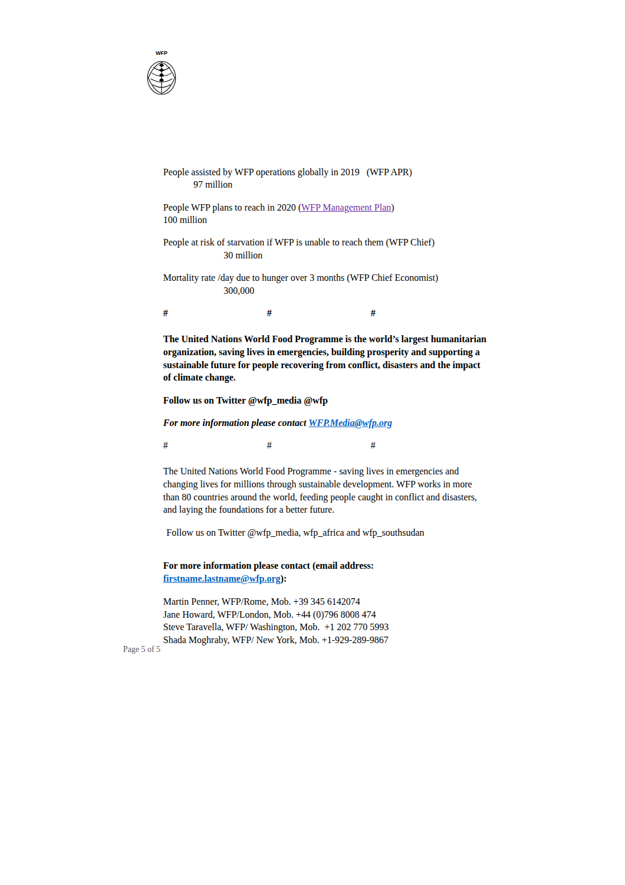People assisted by WFP operations globally in 2019 (WFP APR) 97 million
People WFP plans to reach in 2020 (WFP Management Plan) 100 million
People at risk of starvation if WFP is unable to reach them (WFP Chief) 30 million
Mortality rate /day due to hunger over 3 months (WFP Chief Economist) 300,000
###
The United Nations World Food Programme is the world’s largest humanitarian organization, saving lives in emergencies, building prosperity and supporting a sustainable future for people recovering from conflict, disasters and the impact of climate change.
Follow us on Twitter @wfp_media @wfp
For more information please contact WFP.Media@wfp.org
###
The United Nations World Food Programme - saving lives in emergencies and changing lives for millions through sustainable development. WFP works in more than 80 countries around the world, feeding people caught in conflict and disasters, and laying the foundations for a better future.
Follow us on Twitter @wfp_media, wfp_africa and wfp_southsudan
For more information please contact (email address: firstname.lastname@wfp.org):
Martin Penner, WFP/Rome, Mob. +39 345 6142074
Jane Howard, WFP/London, Mob. +44 (0)796 8008 474
Steve Taravella, WFP/ Washington, Mob. +1 202 770 5993
Shada Moghraby, WFP/ New York, Mob. +1-929-289-9867
Page 5 of 5